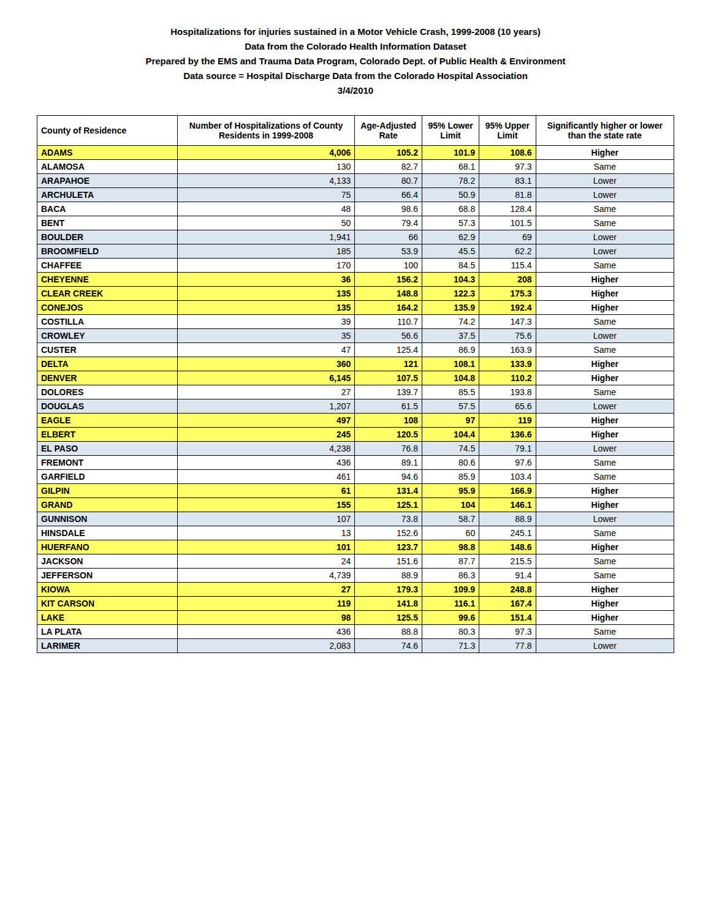Hospitalizations for injuries sustained in a Motor Vehicle Crash, 1999-2008 (10 years)
Data from the Colorado Health Information Dataset
Prepared by the EMS and Trauma Data Program, Colorado Dept. of Public Health & Environment
Data source = Hospital Discharge Data from the Colorado Hospital Association
3/4/2010
| County of Residence | Number of Hospitalizations of County Residents in 1999-2008 | Age-Adjusted Rate | 95% Lower Limit | 95% Upper Limit | Significantly higher or lower than the state rate |
| --- | --- | --- | --- | --- | --- |
| ADAMS | 4,006 | 105.2 | 101.9 | 108.6 | Higher |
| ALAMOSA | 130 | 82.7 | 68.1 | 97.3 | Same |
| ARAPAHOE | 4,133 | 80.7 | 78.2 | 83.1 | Lower |
| ARCHULETA | 75 | 66.4 | 50.9 | 81.8 | Lower |
| BACA | 48 | 98.6 | 68.8 | 128.4 | Same |
| BENT | 50 | 79.4 | 57.3 | 101.5 | Same |
| BOULDER | 1,941 | 66 | 62.9 | 69 | Lower |
| BROOMFIELD | 185 | 53.9 | 45.5 | 62.2 | Lower |
| CHAFFEE | 170 | 100 | 84.5 | 115.4 | Same |
| CHEYENNE | 36 | 156.2 | 104.3 | 208 | Higher |
| CLEAR CREEK | 135 | 148.8 | 122.3 | 175.3 | Higher |
| CONEJOS | 135 | 164.2 | 135.9 | 192.4 | Higher |
| COSTILLA | 39 | 110.7 | 74.2 | 147.3 | Same |
| CROWLEY | 35 | 56.6 | 37.5 | 75.6 | Lower |
| CUSTER | 47 | 125.4 | 86.9 | 163.9 | Same |
| DELTA | 360 | 121 | 108.1 | 133.9 | Higher |
| DENVER | 6,145 | 107.5 | 104.8 | 110.2 | Higher |
| DOLORES | 27 | 139.7 | 85.5 | 193.8 | Same |
| DOUGLAS | 1,207 | 61.5 | 57.5 | 65.6 | Lower |
| EAGLE | 497 | 108 | 97 | 119 | Higher |
| ELBERT | 245 | 120.5 | 104.4 | 136.6 | Higher |
| EL PASO | 4,238 | 76.8 | 74.5 | 79.1 | Lower |
| FREMONT | 436 | 89.1 | 80.6 | 97.6 | Same |
| GARFIELD | 461 | 94.6 | 85.9 | 103.4 | Same |
| GILPIN | 61 | 131.4 | 95.9 | 166.9 | Higher |
| GRAND | 155 | 125.1 | 104 | 146.1 | Higher |
| GUNNISON | 107 | 73.8 | 58.7 | 88.9 | Lower |
| HINSDALE | 13 | 152.6 | 60 | 245.1 | Same |
| HUERFANO | 101 | 123.7 | 98.8 | 148.6 | Higher |
| JACKSON | 24 | 151.6 | 87.7 | 215.5 | Same |
| JEFFERSON | 4,739 | 88.9 | 86.3 | 91.4 | Same |
| KIOWA | 27 | 179.3 | 109.9 | 248.8 | Higher |
| KIT CARSON | 119 | 141.8 | 116.1 | 167.4 | Higher |
| LAKE | 98 | 125.5 | 99.6 | 151.4 | Higher |
| LA PLATA | 436 | 88.8 | 80.3 | 97.3 | Same |
| LARIMER | 2,083 | 74.6 | 71.3 | 77.8 | Lower |